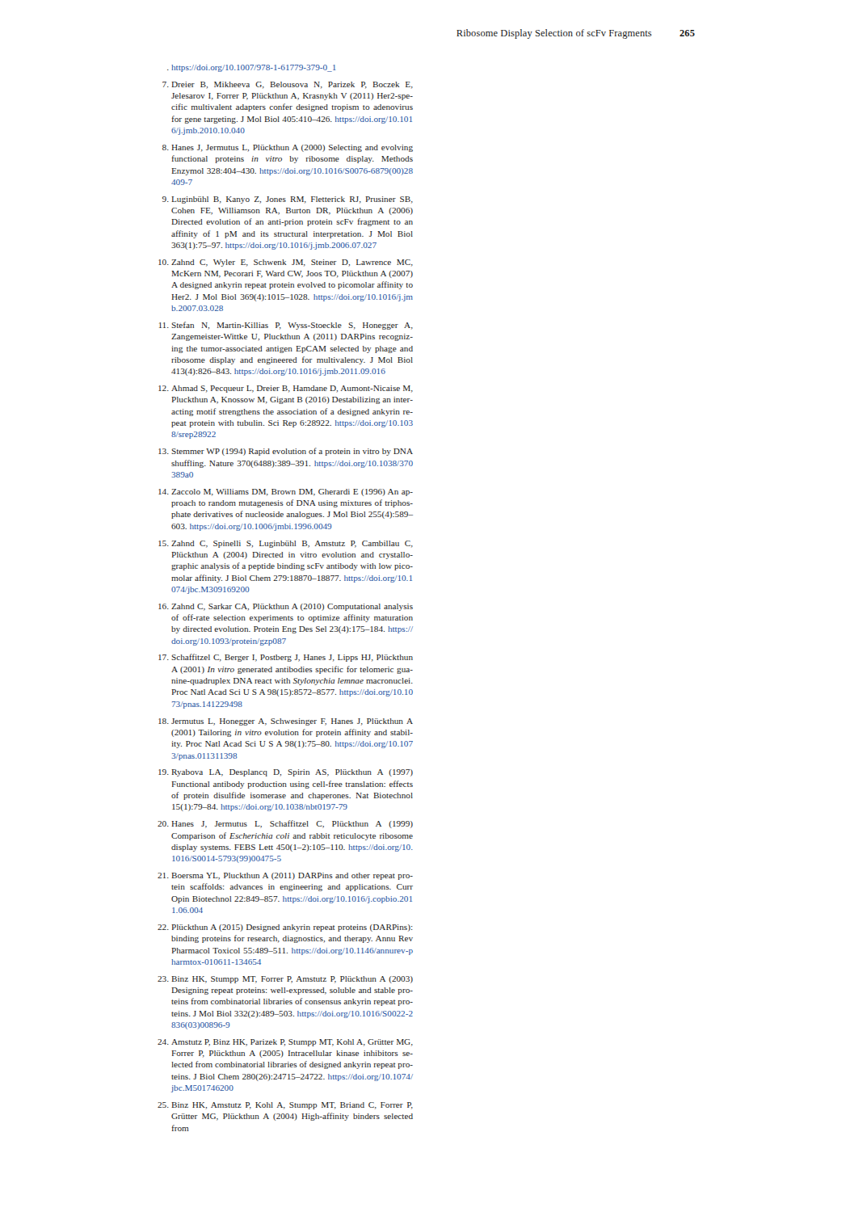Ribosome Display Selection of scFv Fragments 265
https://doi.org/10.1007/978-1-61779-379-0_1
Dreier B, Mikheeva G, Belousova N, Parizek P, Boczek E, Jelesarov I, Forrer P, Plückthun A, Krasnykh V (2011) Her2-specific multivalent adapters confer designed tropism to adenovirus for gene targeting. J Mol Biol 405:410–426. https://doi.org/10.1016/j.jmb.2010.10.040
Hanes J, Jermutus L, Plückthun A (2000) Selecting and evolving functional proteins in vitro by ribosome display. Methods Enzymol 328:404–430. https://doi.org/10.1016/S0076-6879(00)28409-7
Luginbühl B, Kanyo Z, Jones RM, Fletterick RJ, Prusiner SB, Cohen FE, Williamson RA, Burton DR, Plückthun A (2006) Directed evolution of an anti-prion protein scFv fragment to an affinity of 1 pM and its structural interpretation. J Mol Biol 363(1):75–97. https://doi.org/10.1016/j.jmb.2006.07.027
Zahnd C, Wyler E, Schwenk JM, Steiner D, Lawrence MC, McKern NM, Pecorari F, Ward CW, Joos TO, Plückthun A (2007) A designed ankyrin repeat protein evolved to picomolar affinity to Her2. J Mol Biol 369(4):1015–1028. https://doi.org/10.1016/j.jmb.2007.03.028
Stefan N, Martin-Killias P, Wyss-Stoeckle S, Honegger A, Zangemeister-Wittke U, Pluckthun A (2011) DARPins recognizing the tumor-associated antigen EpCAM selected by phage and ribosome display and engineered for multivalency. J Mol Biol 413(4):826–843. https://doi.org/10.1016/j.jmb.2011.09.016
Ahmad S, Pecqueur L, Dreier B, Hamdane D, Aumont-Nicaise M, Pluckthun A, Knossow M, Gigant B (2016) Destabilizing an interacting motif strengthens the association of a designed ankyrin repeat protein with tubulin. Sci Rep 6:28922. https://doi.org/10.1038/srep28922
Stemmer WP (1994) Rapid evolution of a protein in vitro by DNA shuffling. Nature 370(6488):389–391. https://doi.org/10.1038/370389a0
Zaccolo M, Williams DM, Brown DM, Gherardi E (1996) An approach to random mutagenesis of DNA using mixtures of triphosphate derivatives of nucleoside analogues. J Mol Biol 255(4):589–603. https://doi.org/10.1006/jmbi.1996.0049
Zahnd C, Spinelli S, Luginbühl B, Amstutz P, Cambillau C, Plückthun A (2004) Directed in vitro evolution and crystallographic analysis of a peptide binding scFv antibody with low picomolar affinity. J Biol Chem 279:18870–18877. https://doi.org/10.1074/jbc.M309169200
Zahnd C, Sarkar CA, Plückthun A (2010) Computational analysis of off-rate selection experiments to optimize affinity maturation by directed evolution. Protein Eng Des Sel 23(4):175–184. https://doi.org/10.1093/protein/gzp087
Schaffitzel C, Berger I, Postberg J, Hanes J, Lipps HJ, Plückthun A (2001) In vitro generated antibodies specific for telomeric guanine-quadruplex DNA react with Stylonychia lemnae macronuclei. Proc Natl Acad Sci U S A 98(15):8572–8577. https://doi.org/10.1073/pnas.141229498
Jermutus L, Honegger A, Schwesinger F, Hanes J, Plückthun A (2001) Tailoring in vitro evolution for protein affinity and stability. Proc Natl Acad Sci U S A 98(1):75–80. https://doi.org/10.1073/pnas.011311398
Ryabova LA, Desplancq D, Spirin AS, Plückthun A (1997) Functional antibody production using cell-free translation: effects of protein disulfide isomerase and chaperones. Nat Biotechnol 15(1):79–84. https://doi.org/10.1038/nbt0197-79
Hanes J, Jermutus L, Schaffitzel C, Plückthun A (1999) Comparison of Escherichia coli and rabbit reticulocyte ribosome display systems. FEBS Lett 450(1–2):105–110. https://doi.org/10.1016/S0014-5793(99)00475-5
Boersma YL, Pluckthun A (2011) DARPins and other repeat protein scaffolds: advances in engineering and applications. Curr Opin Biotechnol 22:849–857. https://doi.org/10.1016/j.copbio.2011.06.004
Plückthun A (2015) Designed ankyrin repeat proteins (DARPins): binding proteins for research, diagnostics, and therapy. Annu Rev Pharmacol Toxicol 55:489–511. https://doi.org/10.1146/annurev-pharmtox-010611-134654
Binz HK, Stumpp MT, Forrer P, Amstutz P, Plückthun A (2003) Designing repeat proteins: well-expressed, soluble and stable proteins from combinatorial libraries of consensus ankyrin repeat proteins. J Mol Biol 332(2):489–503. https://doi.org/10.1016/S0022-2836(03)00896-9
Amstutz P, Binz HK, Parizek P, Stumpp MT, Kohl A, Grütter MG, Forrer P, Plückthun A (2005) Intracellular kinase inhibitors selected from combinatorial libraries of designed ankyrin repeat proteins. J Biol Chem 280(26):24715–24722. https://doi.org/10.1074/jbc.M501746200
Binz HK, Amstutz P, Kohl A, Stumpp MT, Briand C, Forrer P, Grütter MG, Plückthun A (2004) High-affinity binders selected from